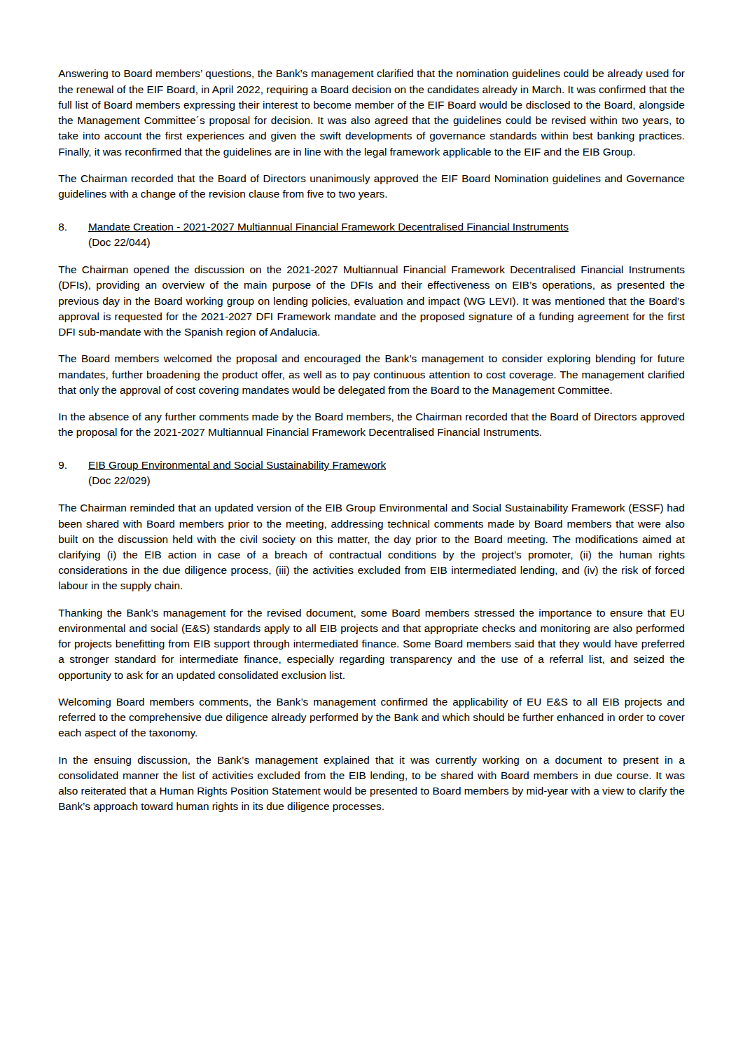Answering to Board members’ questions, the Bank’s management clarified that the nomination guidelines could be already used for the renewal of the EIF Board, in April 2022, requiring a Board decision on the candidates already in March. It was confirmed that the full list of Board members expressing their interest to become member of the EIF Board would be disclosed to the Board, alongside the Management Committee´s proposal for decision. It was also agreed that the guidelines could be revised within two years, to take into account the first experiences and given the swift developments of governance standards within best banking practices. Finally, it was reconfirmed that the guidelines are in line with the legal framework applicable to the EIF and the EIB Group.
The Chairman recorded that the Board of Directors unanimously approved the EIF Board Nomination guidelines and Governance guidelines with a change of the revision clause from five to two years.
8.
Mandate Creation - 2021-2027 Multiannual Financial Framework Decentralised Financial Instruments
(Doc 22/044)
The Chairman opened the discussion on the 2021-2027 Multiannual Financial Framework Decentralised Financial Instruments (DFIs), providing an overview of the main purpose of the DFIs and their effectiveness on EIB’s operations, as presented the previous day in the Board working group on lending policies, evaluation and impact (WG LEVI). It was mentioned that the Board’s approval is requested for the 2021-2027 DFI Framework mandate and the proposed signature of a funding agreement for the first DFI sub-mandate with the Spanish region of Andalucia.
The Board members welcomed the proposal and encouraged the Bank’s management to consider exploring blending for future mandates, further broadening the product offer, as well as to pay continuous attention to cost coverage. The management clarified that only the approval of cost covering mandates would be delegated from the Board to the Management Committee.
In the absence of any further comments made by the Board members, the Chairman recorded that the Board of Directors approved the proposal for the 2021-2027 Multiannual Financial Framework Decentralised Financial Instruments.
9.
EIB Group Environmental and Social Sustainability Framework
(Doc 22/029)
The Chairman reminded that an updated version of the EIB Group Environmental and Social Sustainability Framework (ESSF) had been shared with Board members prior to the meeting, addressing technical comments made by Board members that were also built on the discussion held with the civil society on this matter, the day prior to the Board meeting. The modifications aimed at clarifying (i) the EIB action in case of a breach of contractual conditions by the project’s promoter, (ii) the human rights considerations in the due diligence process, (iii) the activities excluded from EIB intermediated lending, and (iv) the risk of forced labour in the supply chain.
Thanking the Bank’s management for the revised document, some Board members stressed the importance to ensure that EU environmental and social (E&S) standards apply to all EIB projects and that appropriate checks and monitoring are also performed for projects benefitting from EIB support through intermediated finance. Some Board members said that they would have preferred a stronger standard for intermediate finance, especially regarding transparency and the use of a referral list, and seized the opportunity to ask for an updated consolidated exclusion list.
Welcoming Board members comments, the Bank’s management confirmed the applicability of EU E&S to all EIB projects and referred to the comprehensive due diligence already performed by the Bank and which should be further enhanced in order to cover each aspect of the taxonomy.
In the ensuing discussion, the Bank’s management explained that it was currently working on a document to present in a consolidated manner the list of activities excluded from the EIB lending, to be shared with Board members in due course. It was also reiterated that a Human Rights Position Statement would be presented to Board members by mid-year with a view to clarify the Bank’s approach toward human rights in its due diligence processes.